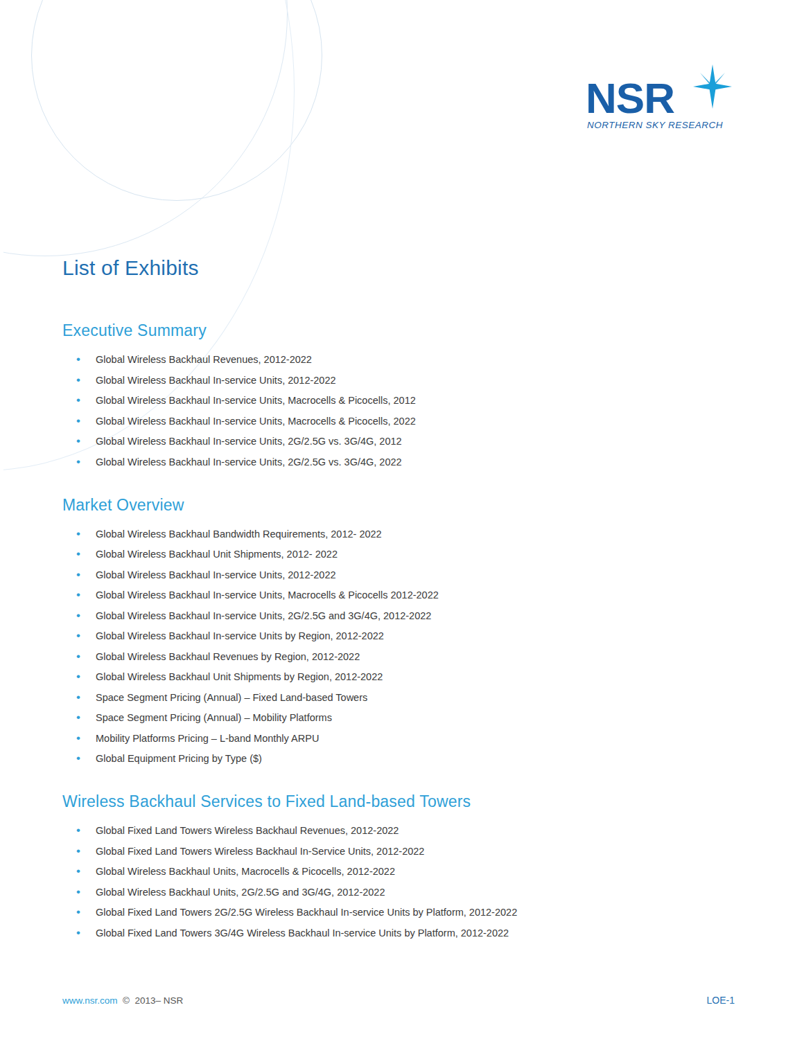NSR NORTHERN SKY RESEARCH
List of Exhibits
Executive Summary
Global Wireless Backhaul Revenues, 2012-2022
Global Wireless Backhaul In-service Units, 2012-2022
Global Wireless Backhaul In-service Units, Macrocells & Picocells, 2012
Global Wireless Backhaul In-service Units, Macrocells & Picocells, 2022
Global Wireless Backhaul In-service Units, 2G/2.5G vs. 3G/4G, 2012
Global Wireless Backhaul In-service Units, 2G/2.5G vs. 3G/4G, 2022
Market Overview
Global Wireless Backhaul Bandwidth Requirements, 2012- 2022
Global Wireless Backhaul Unit Shipments, 2012- 2022
Global Wireless Backhaul In-service Units, 2012-2022
Global Wireless Backhaul In-service Units, Macrocells & Picocells 2012-2022
Global Wireless Backhaul In-service Units, 2G/2.5G and 3G/4G, 2012-2022
Global Wireless Backhaul In-service Units by Region, 2012-2022
Global Wireless Backhaul Revenues by Region, 2012-2022
Global Wireless Backhaul Unit Shipments by Region, 2012-2022
Space Segment Pricing (Annual) – Fixed Land-based Towers
Space Segment Pricing (Annual) – Mobility Platforms
Mobility Platforms Pricing – L-band Monthly ARPU
Global Equipment Pricing by Type ($)
Wireless Backhaul Services to Fixed Land-based Towers
Global Fixed Land Towers Wireless Backhaul Revenues, 2012-2022
Global Fixed Land Towers Wireless Backhaul In-Service Units, 2012-2022
Global Wireless Backhaul Units, Macrocells & Picocells, 2012-2022
Global Wireless Backhaul Units, 2G/2.5G and 3G/4G, 2012-2022
Global Fixed Land Towers 2G/2.5G Wireless Backhaul In-service Units by Platform, 2012-2022
Global Fixed Land Towers 3G/4G Wireless Backhaul In-service Units by Platform, 2012-2022
www.nsr.com © 2013– NSR
LOE-1